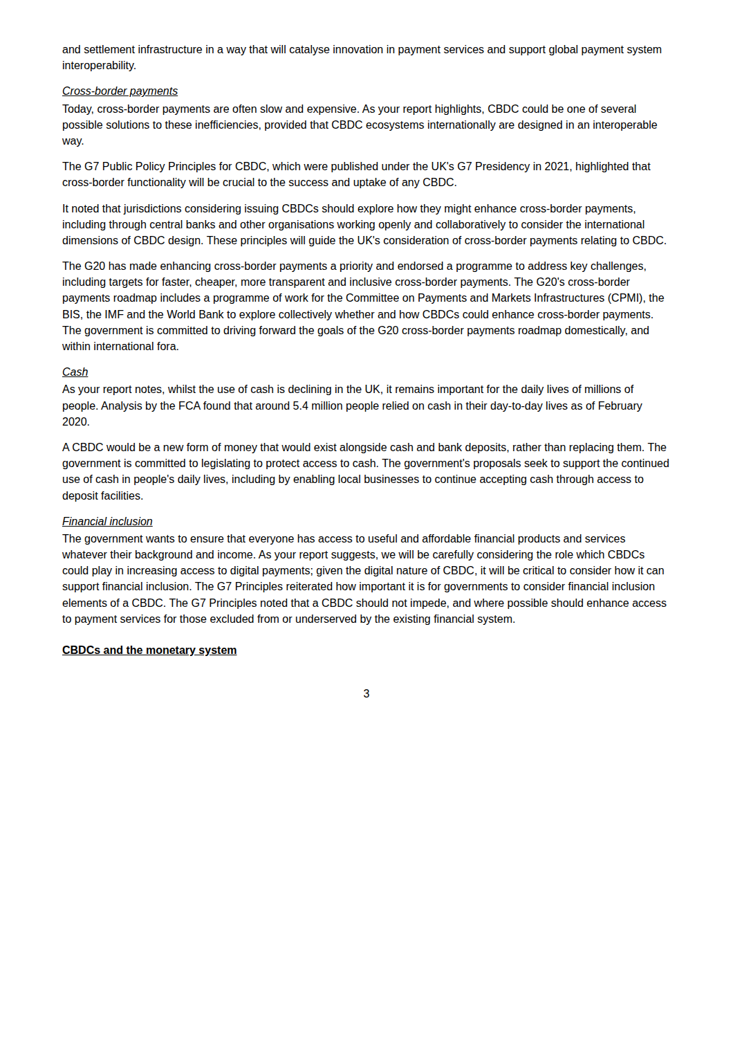and settlement infrastructure in a way that will catalyse innovation in payment services and support global payment system interoperability.
Cross-border payments
Today, cross-border payments are often slow and expensive. As your report highlights, CBDC could be one of several possible solutions to these inefficiencies, provided that CBDC ecosystems internationally are designed in an interoperable way.
The G7 Public Policy Principles for CBDC, which were published under the UK's G7 Presidency in 2021, highlighted that cross-border functionality will be crucial to the success and uptake of any CBDC.
It noted that jurisdictions considering issuing CBDCs should explore how they might enhance cross-border payments, including through central banks and other organisations working openly and collaboratively to consider the international dimensions of CBDC design. These principles will guide the UK's consideration of cross-border payments relating to CBDC.
The G20 has made enhancing cross-border payments a priority and endorsed a programme to address key challenges, including targets for faster, cheaper, more transparent and inclusive cross-border payments. The G20's cross-border payments roadmap includes a programme of work for the Committee on Payments and Markets Infrastructures (CPMI), the BIS, the IMF and the World Bank to explore collectively whether and how CBDCs could enhance cross-border payments. The government is committed to driving forward the goals of the G20 cross-border payments roadmap domestically, and within international fora.
Cash
As your report notes, whilst the use of cash is declining in the UK, it remains important for the daily lives of millions of people. Analysis by the FCA found that around 5.4 million people relied on cash in their day-to-day lives as of February 2020.
A CBDC would be a new form of money that would exist alongside cash and bank deposits, rather than replacing them. The government is committed to legislating to protect access to cash. The government's proposals seek to support the continued use of cash in people's daily lives, including by enabling local businesses to continue accepting cash through access to deposit facilities.
Financial inclusion
The government wants to ensure that everyone has access to useful and affordable financial products and services whatever their background and income. As your report suggests, we will be carefully considering the role which CBDCs could play in increasing access to digital payments; given the digital nature of CBDC, it will be critical to consider how it can support financial inclusion. The G7 Principles reiterated how important it is for governments to consider financial inclusion elements of a CBDC. The G7 Principles noted that a CBDC should not impede, and where possible should enhance access to payment services for those excluded from or underserved by the existing financial system.
CBDCs and the monetary system
3